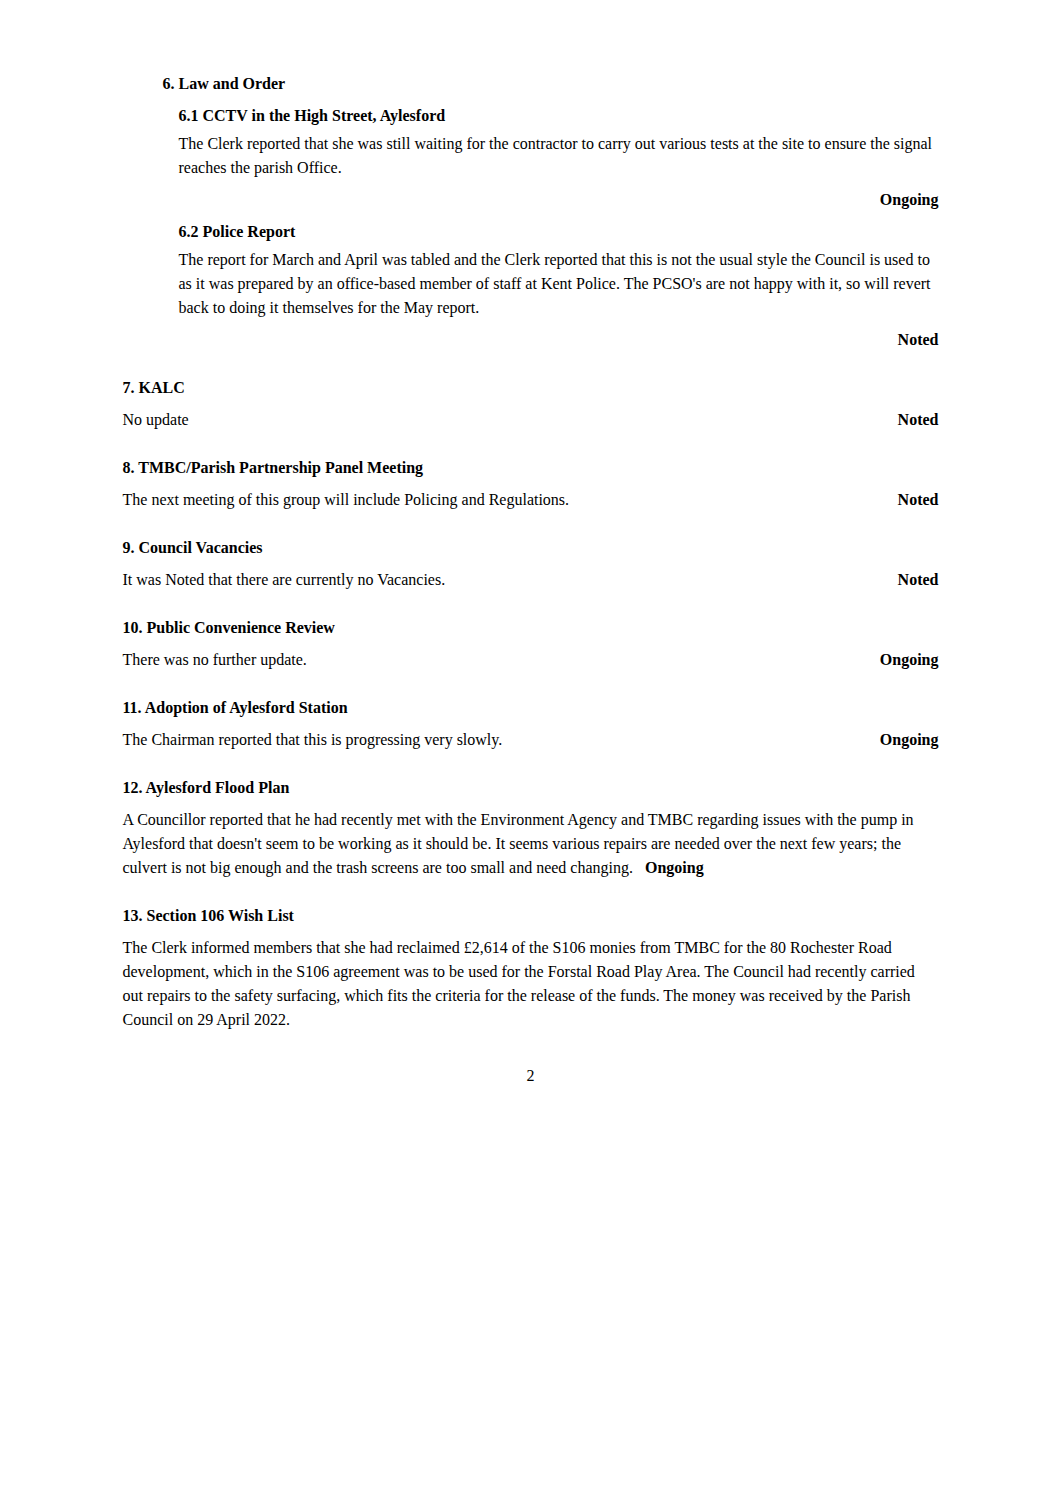6. Law and Order
6.1 CCTV in the High Street, Aylesford
The Clerk reported that she was still waiting for the contractor to carry out various tests at the site to ensure the signal reaches the parish Office.
Ongoing
6.2 Police Report
The report for March and April was tabled and the Clerk reported that this is not the usual style the Council is used to as it was prepared by an office-based member of staff at Kent Police. The PCSO's are not happy with it, so will revert back to doing it themselves for the May report.
Noted
7. KALC
| No update | Noted |
8. TMBC/Parish Partnership Panel Meeting
| The next meeting of this group will include Policing and Regulations. | Noted |
9. Council Vacancies
| It was Noted that there are currently no Vacancies. | Noted |
10. Public Convenience Review
| There was no further update. | Ongoing |
11. Adoption of Aylesford Station
| The Chairman reported that this is progressing very slowly. | Ongoing |
12. Aylesford Flood Plan
A Councillor reported that he had recently met with the Environment Agency and TMBC regarding issues with the pump in Aylesford that doesn't seem to be working as it should be. It seems various repairs are needed over the next few years; the culvert is not big enough and the trash screens are too small and need changing. Ongoing
13. Section 106 Wish List
The Clerk informed members that she had reclaimed £2,614 of the S106 monies from TMBC for the 80 Rochester Road development, which in the S106 agreement was to be used for the Forstal Road Play Area. The Council had recently carried out repairs to the safety surfacing, which fits the criteria for the release of the funds. The money was received by the Parish Council on 29 April 2022.
2